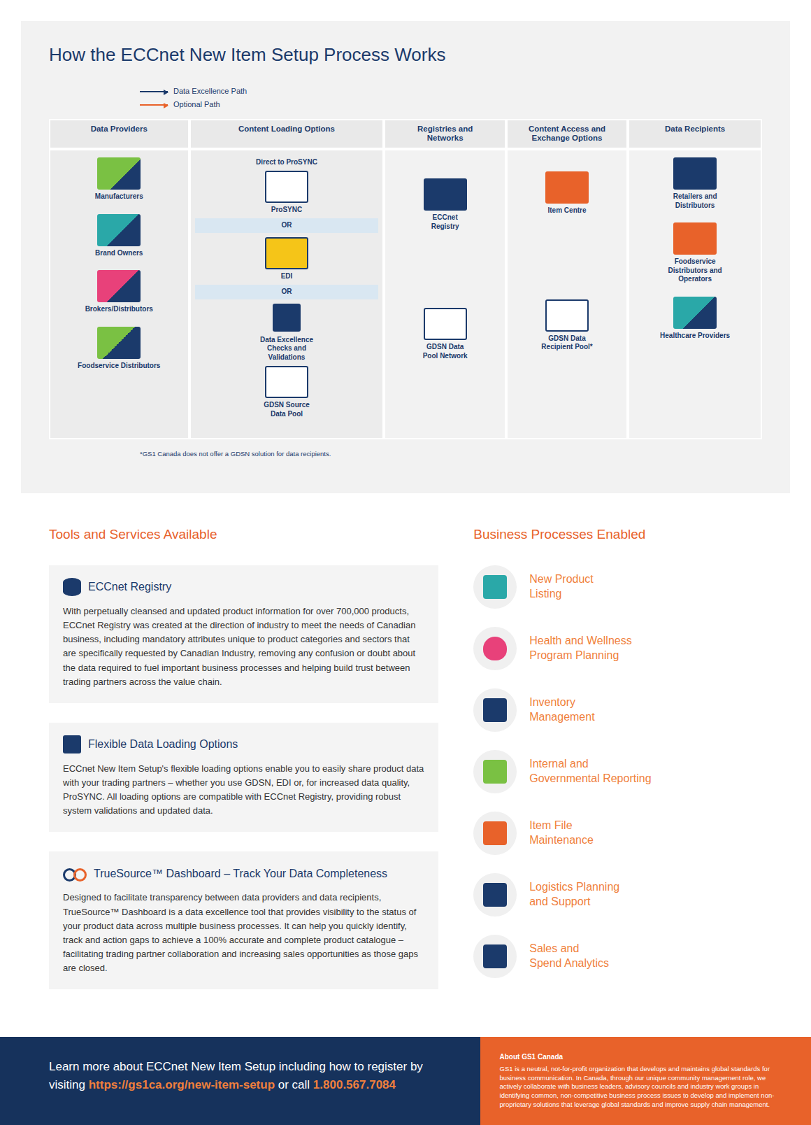How the ECCnet New Item Setup Process Works
Data Excellence Path
Optional Path
Data Providers
Content Loading Options
Registries and
Networks
Content Access and
Exchange Options
Data Recipients
Manufacturers
Brand Owners
Brokers/Distributors
Foodservice Distributors
Direct to ProSYNC
ProSYNC
OR
EDI
OR
Data Excellence
Checks and
Validations
GDSN Source
Data Pool
ECCnet
Registry
GDSN Data
Pool Network
Item Centre
GDSN Data
Recipient Pool*
Retailers and
Distributors
Foodservice
Distributors and
Operators
Healthcare Providers
*GS1 Canada does not offer a GDSN solution for data recipients.
Tools and Services Available
ECCnet Registry
With perpetually cleansed and updated product information for over 700,000 products, ECCnet Registry was created at the direction of industry to meet the needs of Canadian business, including mandatory attributes unique to product categories and sectors that are specifically requested by Canadian Industry, removing any confusion or doubt about the data required to fuel important business processes and helping build trust between trading partners across the value chain.
Flexible Data Loading Options
ECCnet New Item Setup's flexible loading options enable you to easily share product data with your trading partners – whether you use GDSN, EDI or, for increased data quality, ProSYNC. All loading options are compatible with ECCnet Registry, providing robust system validations and updated data.
TrueSource™ Dashboard – Track Your Data Completeness
Designed to facilitate transparency between data providers and data recipients, TrueSource™ Dashboard is a data excellence tool that provides visibility to the status of your product data across multiple business processes. It can help you quickly identify, track and action gaps to achieve a 100% accurate and complete product catalogue – facilitating trading partner collaboration and increasing sales opportunities as those gaps are closed.
Business Processes Enabled
New Product
Listing
Health and Wellness
Program Planning
Inventory
Management
Internal and
Governmental Reporting
Item File
Maintenance
Logistics Planning
and Support
Sales and
Spend Analytics
Learn more about ECCnet New Item Setup including how to register by visiting https://gs1ca.org/new-item-setup or call 1.800.567.7084
About GS1 Canada GS1 is a neutral, not-for-profit organization that develops and maintains global standards for business communication. In Canada, through our unique community management role, we actively collaborate with business leaders, advisory councils and industry work groups in identifying common, non-competitive business process issues to develop and implement non-proprietary solutions that leverage global standards and improve supply chain management.